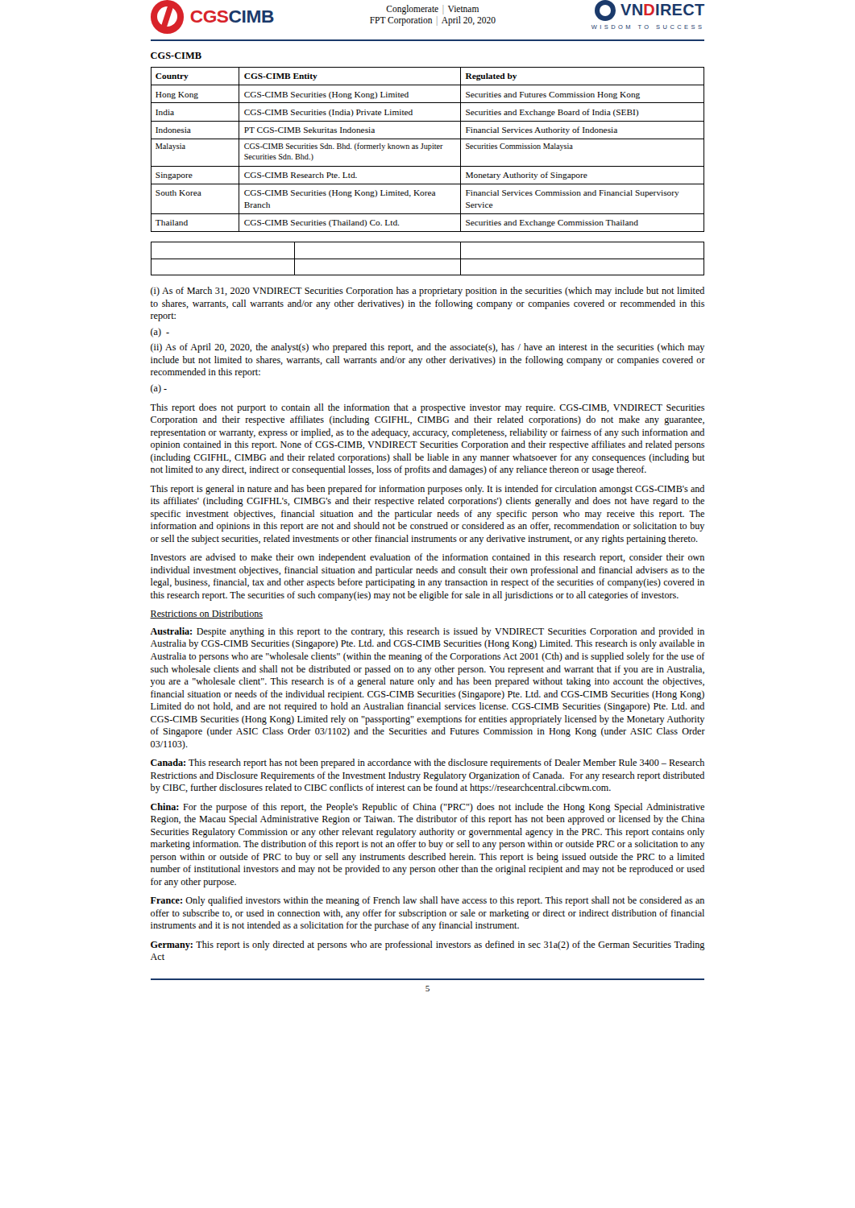CGS CIMB
Conglomerate|Vietnam
FPT Corporation|April 20, 2020
VNDIRECT
WISDOM TO SUCCESS
CGS-CIMB
| Country | CGS-CIMB Entity | Regulated by |
| --- | --- | --- |
| Hong Kong | CGS-CIMB Securities (Hong Kong) Limited | Securities and Futures Commission Hong Kong |
| India | CGS-CIMB Securities (India) Private Limited | Securities and Exchange Board of India (SEBI) |
| Indonesia | PT CGS-CIMB Sekuritas Indonesia | Financial Services Authority of Indonesia |
| Malaysia | CGS-CIMB Securities Sdn. Bhd. (formerly known as Jupiter Securities Sdn. Bhd.) | Securities Commission Malaysia |
| Singapore | CGS-CIMB Research Pte. Ltd. | Monetary Authority of Singapore |
| South Korea | CGS-CIMB Securities (Hong Kong) Limited, Korea Branch | Financial Services Commission and Financial Supervisory Service |
| Thailand | CGS-CIMB Securities (Thailand) Co. Ltd. | Securities and Exchange Commission Thailand |
(i) As of March 31, 2020 VNDIRECT Securities Corporation has a proprietary position in the securities (which may include but not limited to shares, warrants, call warrants and/or any other derivatives) in the following company or companies covered or recommended in this report:
(a) -
(ii) As of April 20, 2020, the analyst(s) who prepared this report, and the associate(s), has / have an interest in the securities (which may include but not limited to shares, warrants, call warrants and/or any other derivatives) in the following company or companies covered or recommended in this report:
(a) -
This report does not purport to contain all the information that a prospective investor may require. CGS-CIMB, VNDIRECT Securities Corporation and their respective affiliates (including CGIFHL, CIMBG and their related corporations) do not make any guarantee, representation or warranty, express or implied, as to the adequacy, accuracy, completeness, reliability or fairness of any such information and opinion contained in this report. None of CGS-CIMB, VNDIRECT Securities Corporation and their respective affiliates and related persons (including CGIFHL, CIMBG and their related corporations) shall be liable in any manner whatsoever for any consequences (including but not limited to any direct, indirect or consequential losses, loss of profits and damages) of any reliance thereon or usage thereof.
This report is general in nature and has been prepared for information purposes only. It is intended for circulation amongst CGS-CIMB's and its affiliates' (including CGIFHL's, CIMBG's and their respective related corporations') clients generally and does not have regard to the specific investment objectives, financial situation and the particular needs of any specific person who may receive this report. The information and opinions in this report are not and should not be construed or considered as an offer, recommendation or solicitation to buy or sell the subject securities, related investments or other financial instruments or any derivative instrument, or any rights pertaining thereto.
Investors are advised to make their own independent evaluation of the information contained in this research report, consider their own individual investment objectives, financial situation and particular needs and consult their own professional and financial advisers as to the legal, business, financial, tax and other aspects before participating in any transaction in respect of the securities of company(ies) covered in this research report. The securities of such company(ies) may not be eligible for sale in all jurisdictions or to all categories of investors.
Restrictions on Distributions
Australia: Despite anything in this report to the contrary, this research is issued by VNDIRECT Securities Corporation and provided in Australia by CGS-CIMB Securities (Singapore) Pte. Ltd. and CGS-CIMB Securities (Hong Kong) Limited. This research is only available in Australia to persons who are "wholesale clients" (within the meaning of the Corporations Act 2001 (Cth) and is supplied solely for the use of such wholesale clients and shall not be distributed or passed on to any other person. You represent and warrant that if you are in Australia, you are a "wholesale client". This research is of a general nature only and has been prepared without taking into account the objectives, financial situation or needs of the individual recipient. CGS-CIMB Securities (Singapore) Pte. Ltd. and CGS-CIMB Securities (Hong Kong) Limited do not hold, and are not required to hold an Australian financial services license. CGS-CIMB Securities (Singapore) Pte. Ltd. and CGS-CIMB Securities (Hong Kong) Limited rely on "passporting" exemptions for entities appropriately licensed by the Monetary Authority of Singapore (under ASIC Class Order 03/1102) and the Securities and Futures Commission in Hong Kong (under ASIC Class Order 03/1103).
Canada: This research report has not been prepared in accordance with the disclosure requirements of Dealer Member Rule 3400 – Research Restrictions and Disclosure Requirements of the Investment Industry Regulatory Organization of Canada. For any research report distributed by CIBC, further disclosures related to CIBC conflicts of interest can be found at https://researchcentral.cibcwm.com.
China: For the purpose of this report, the People's Republic of China ("PRC") does not include the Hong Kong Special Administrative Region, the Macau Special Administrative Region or Taiwan. The distributor of this report has not been approved or licensed by the China Securities Regulatory Commission or any other relevant regulatory authority or governmental agency in the PRC. This report contains only marketing information. The distribution of this report is not an offer to buy or sell to any person within or outside PRC or a solicitation to any person within or outside of PRC to buy or sell any instruments described herein. This report is being issued outside the PRC to a limited number of institutional investors and may not be provided to any person other than the original recipient and may not be reproduced or used for any other purpose.
France: Only qualified investors within the meaning of French law shall have access to this report. This report shall not be considered as an offer to subscribe to, or used in connection with, any offer for subscription or sale or marketing or direct or indirect distribution of financial instruments and it is not intended as a solicitation for the purchase of any financial instrument.
Germany: This report is only directed at persons who are professional investors as defined in sec 31a(2) of the German Securities Trading Act
5